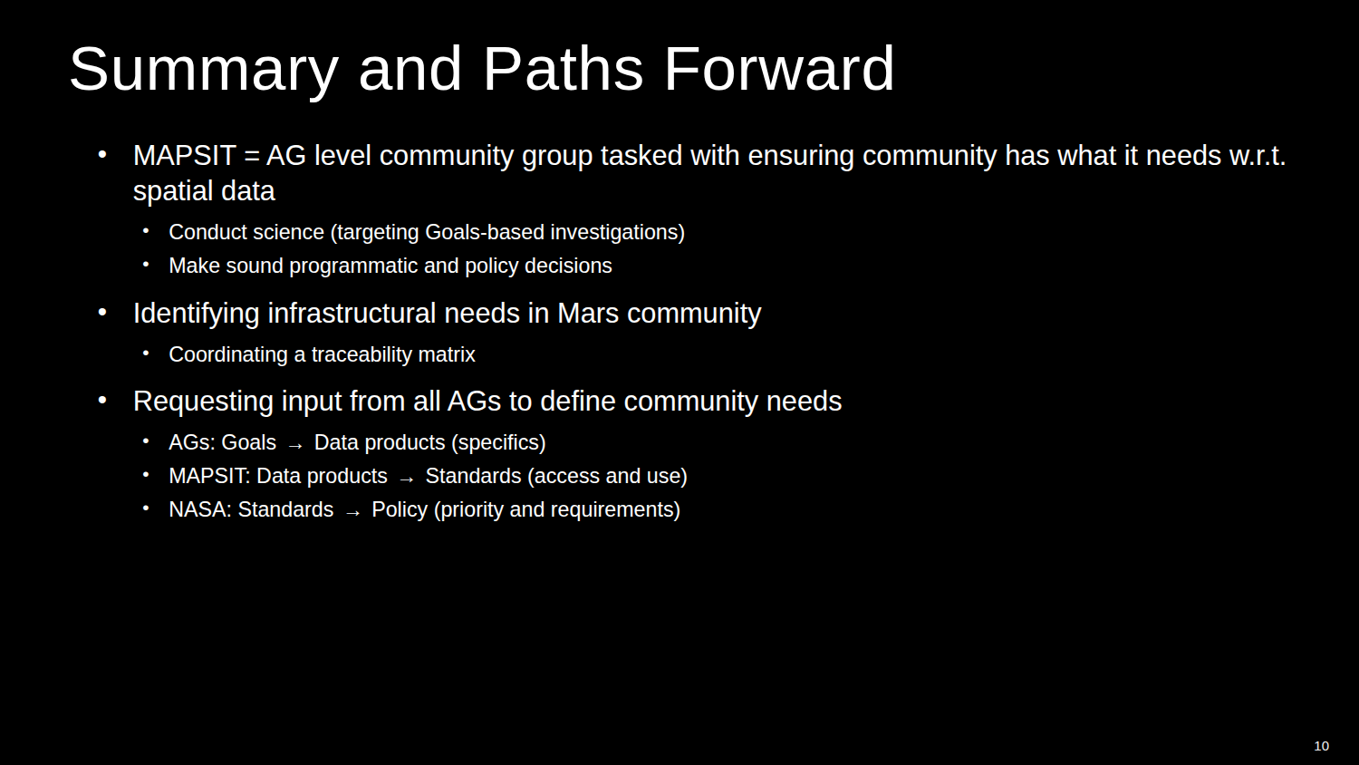Summary and Paths Forward
MAPSIT = AG level community group tasked with ensuring community has what it needs w.r.t. spatial data
Conduct science (targeting Goals-based investigations)
Make sound programmatic and policy decisions
Identifying infrastructural needs in Mars community
Coordinating a traceability matrix
Requesting input from all AGs to define community needs
AGs: Goals → Data products (specifics)
MAPSIT: Data products → Standards (access and use)
NASA: Standards → Policy (priority and requirements)
10